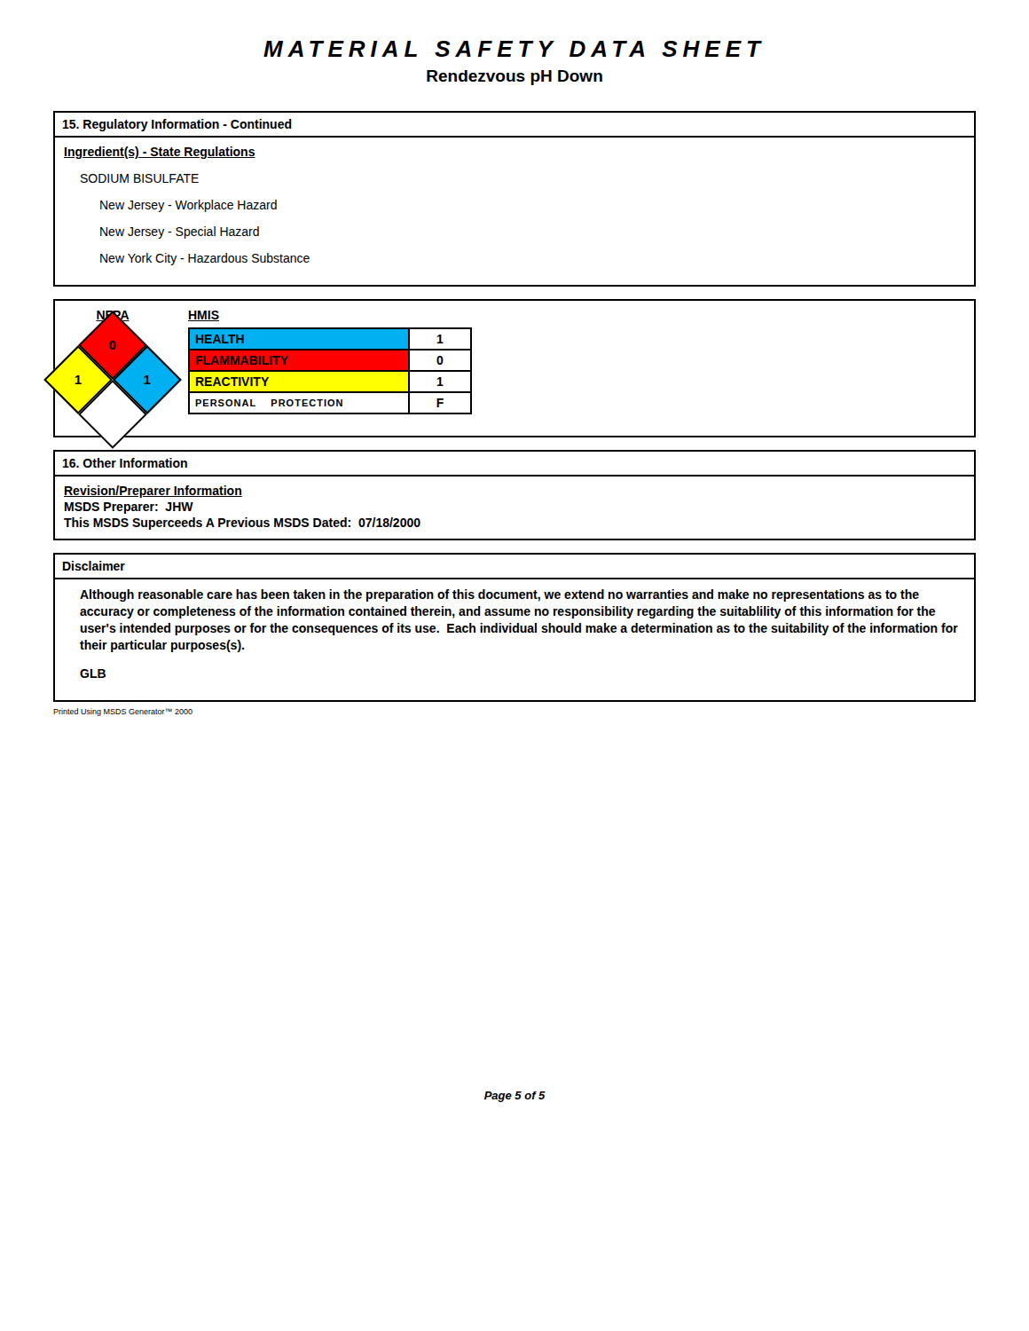MATERIAL SAFETY DATA SHEET
Rendezvous pH Down
15. Regulatory Information - Continued
Ingredient(s) - State Regulations
SODIUM BISULFATE
New Jersey - Workplace Hazard
New Jersey - Special Hazard
New York City - Hazardous Substance
NFPA
0
1
1
HMIS
| HEALTH | 1 |
| FLAMMABILITY | 0 |
| REACTIVITY | 1 |
| PERSONAL PROTECTION | F |
16. Other Information
Revision/Preparer Information
MSDS Preparer: JHW
This MSDS Superceeds A Previous MSDS Dated: 07/18/2000
Disclaimer
Although reasonable care has been taken in the preparation of this document, we extend no warranties and make no representations as to the accuracy or completeness of the information contained therein, and assume no responsibility regarding the suitablility of this information for the user's intended purposes or for the consequences of its use. Each individual should make a determination as to the suitability of the information for their particular purposes(s).
GLB
Printed Using MSDS Generator™ 2000
Page 5 of 5